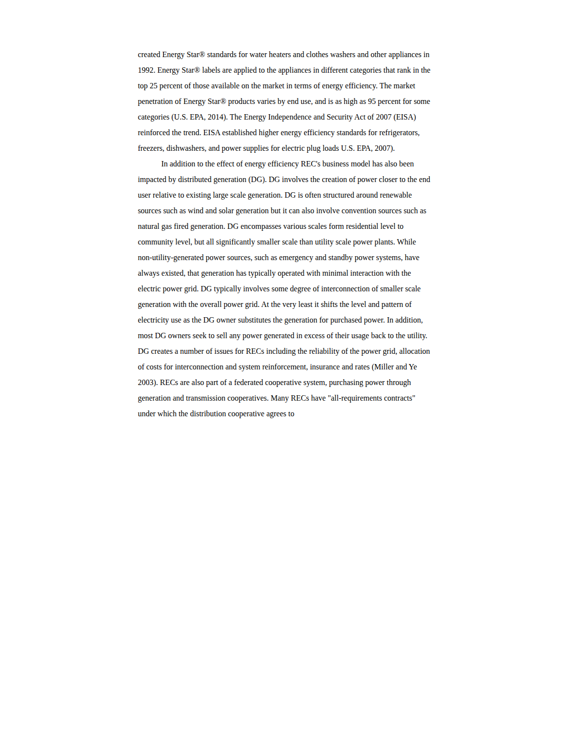created Energy Star® standards for water heaters and clothes washers and other appliances in 1992. Energy Star® labels are applied to the appliances in different categories that rank in the top 25 percent of those available on the market in terms of energy efficiency. The market penetration of Energy Star® products varies by end use, and is as high as 95 percent for some categories (U.S. EPA, 2014). The Energy Independence and Security Act of 2007 (EISA) reinforced the trend. EISA established higher energy efficiency standards for refrigerators, freezers, dishwashers, and power supplies for electric plug loads U.S. EPA, 2007).
In addition to the effect of energy efficiency REC's business model has also been impacted by distributed generation (DG). DG involves the creation of power closer to the end user relative to existing large scale generation. DG is often structured around renewable sources such as wind and solar generation but it can also involve convention sources such as natural gas fired generation. DG encompasses various scales form residential level to community level, but all significantly smaller scale than utility scale power plants. While non-utility-generated power sources, such as emergency and standby power systems, have always existed, that generation has typically operated with minimal interaction with the electric power grid. DG typically involves some degree of interconnection of smaller scale generation with the overall power grid. At the very least it shifts the level and pattern of electricity use as the DG owner substitutes the generation for purchased power. In addition, most DG owners seek to sell any power generated in excess of their usage back to the utility. DG creates a number of issues for RECs including the reliability of the power grid, allocation of costs for interconnection and system reinforcement, insurance and rates (Miller and Ye 2003). RECs are also part of a federated cooperative system, purchasing power through generation and transmission cooperatives. Many RECs have "all-requirements contracts" under which the distribution cooperative agrees to